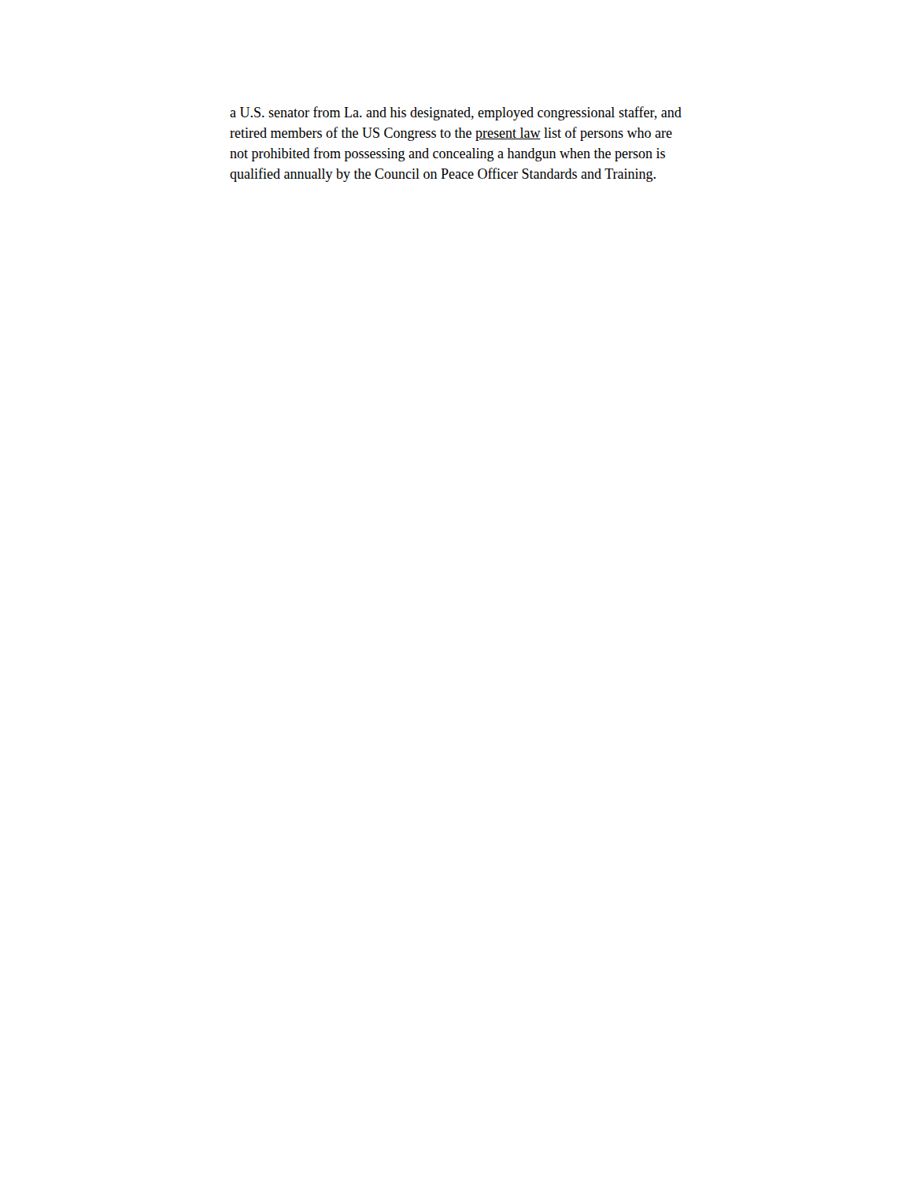a U.S. senator from La. and his designated, employed congressional staffer, and retired members of the US Congress to the present law list of persons who are not prohibited from possessing and concealing a handgun when the person is qualified annually by the Council on Peace Officer Standards and Training.